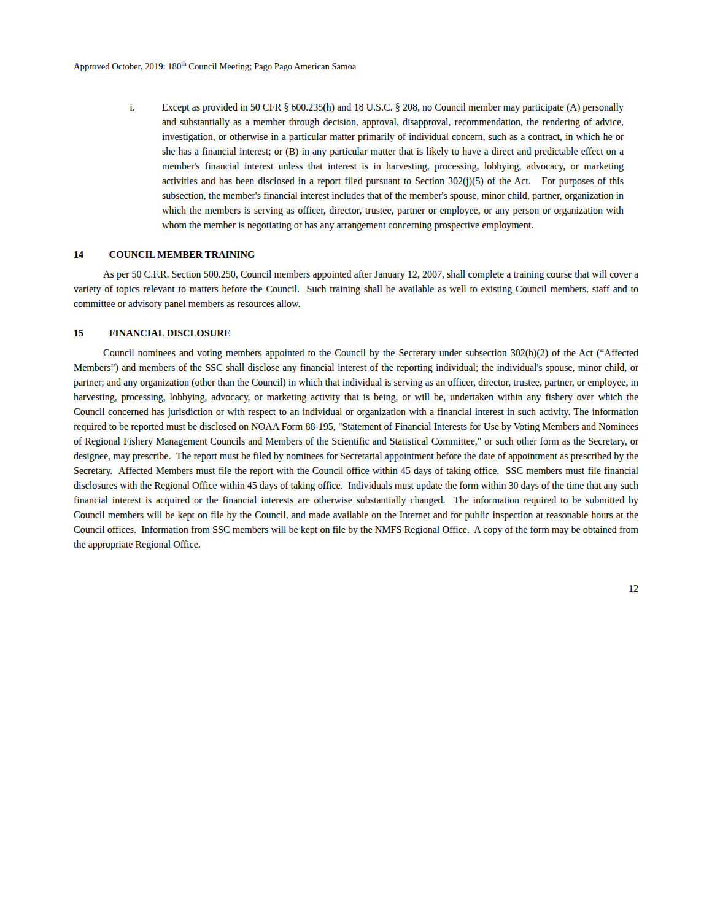Approved October, 2019: 180th Council Meeting; Pago Pago American Samoa
i. Except as provided in 50 CFR § 600.235(h) and 18 U.S.C. § 208, no Council member may participate (A) personally and substantially as a member through decision, approval, disapproval, recommendation, the rendering of advice, investigation, or otherwise in a particular matter primarily of individual concern, such as a contract, in which he or she has a financial interest; or (B) in any particular matter that is likely to have a direct and predictable effect on a member's financial interest unless that interest is in harvesting, processing, lobbying, advocacy, or marketing activities and has been disclosed in a report filed pursuant to Section 302(j)(5) of the Act. For purposes of this subsection, the member's financial interest includes that of the member's spouse, minor child, partner, organization in which the members is serving as officer, director, trustee, partner or employee, or any person or organization with whom the member is negotiating or has any arrangement concerning prospective employment.
14 COUNCIL MEMBER TRAINING
As per 50 C.F.R. Section 500.250, Council members appointed after January 12, 2007, shall complete a training course that will cover a variety of topics relevant to matters before the Council. Such training shall be available as well to existing Council members, staff and to committee or advisory panel members as resources allow.
15 FINANCIAL DISCLOSURE
Council nominees and voting members appointed to the Council by the Secretary under subsection 302(b)(2) of the Act (“Affected Members”) and members of the SSC shall disclose any financial interest of the reporting individual; the individual's spouse, minor child, or partner; and any organization (other than the Council) in which that individual is serving as an officer, director, trustee, partner, or employee, in harvesting, processing, lobbying, advocacy, or marketing activity that is being, or will be, undertaken within any fishery over which the Council concerned has jurisdiction or with respect to an individual or organization with a financial interest in such activity. The information required to be reported must be disclosed on NOAA Form 88-195, "Statement of Financial Interests for Use by Voting Members and Nominees of Regional Fishery Management Councils and Members of the Scientific and Statistical Committee," or such other form as the Secretary, or designee, may prescribe. The report must be filed by nominees for Secretarial appointment before the date of appointment as prescribed by the Secretary. Affected Members must file the report with the Council office within 45 days of taking office. SSC members must file financial disclosures with the Regional Office within 45 days of taking office. Individuals must update the form within 30 days of the time that any such financial interest is acquired or the financial interests are otherwise substantially changed. The information required to be submitted by Council members will be kept on file by the Council, and made available on the Internet and for public inspection at reasonable hours at the Council offices. Information from SSC members will be kept on file by the NMFS Regional Office. A copy of the form may be obtained from the appropriate Regional Office.
12